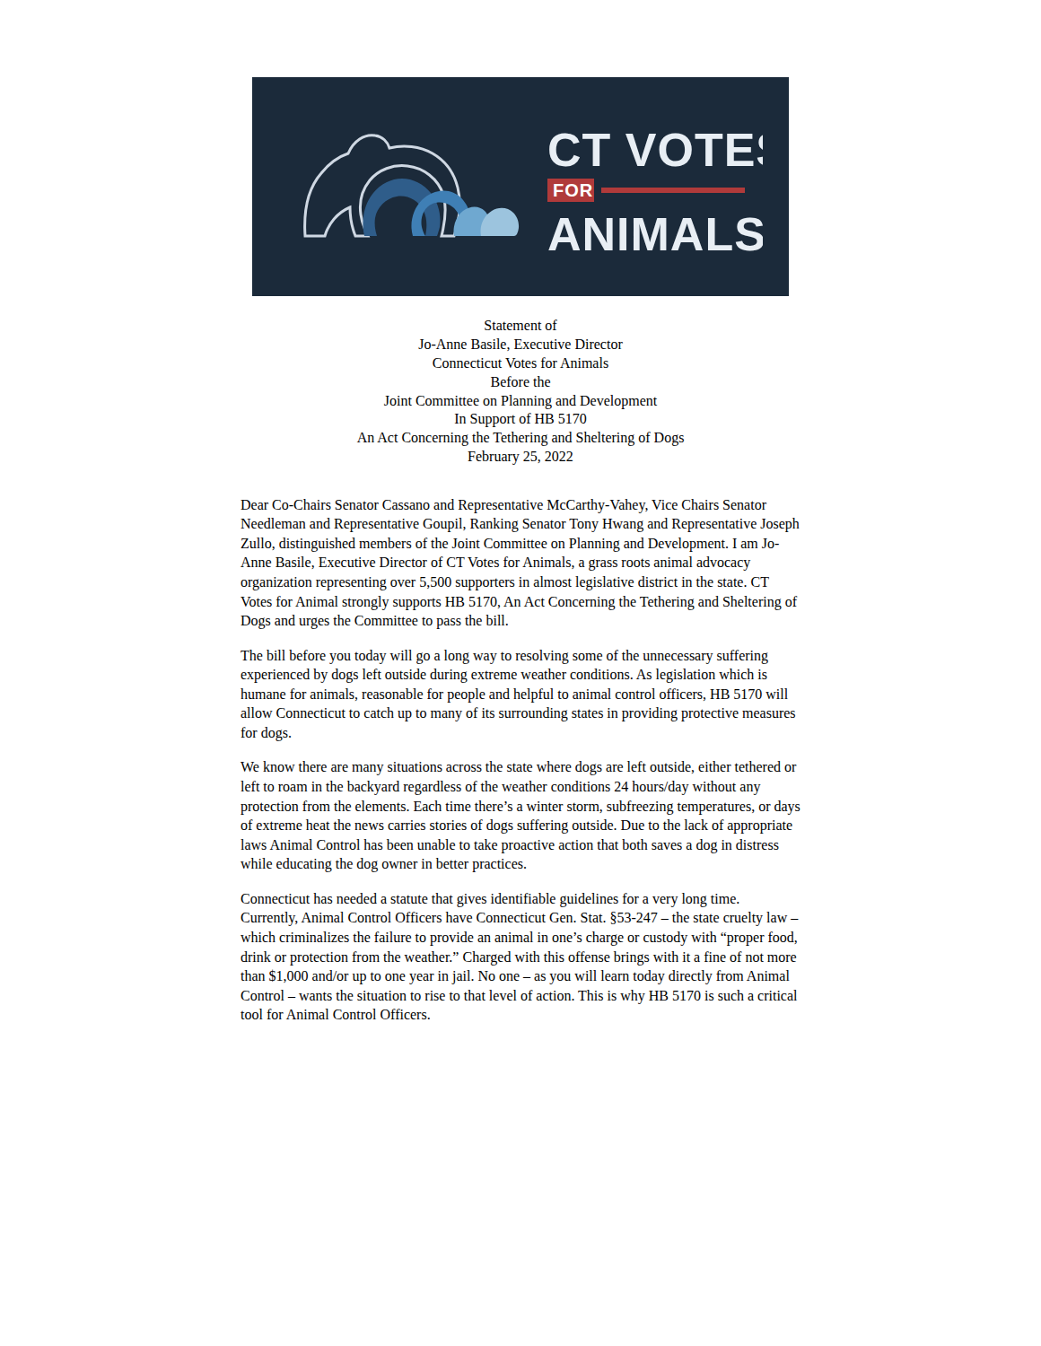CT VOTES FOR ANIMALS
Statement of
Jo-Anne Basile, Executive Director
Connecticut Votes for Animals
Before the
Joint Committee on Planning and Development
In Support of HB 5170
An Act Concerning the Tethering and Sheltering of Dogs
February 25, 2022
Dear Co-Chairs Senator Cassano and Representative McCarthy-Vahey, Vice Chairs Senator Needleman and Representative Goupil, Ranking Senator Tony Hwang and Representative Joseph Zullo, distinguished members of the Joint Committee on Planning and Development. I am Jo-Anne Basile, Executive Director of CT Votes for Animals, a grass roots animal advocacy organization representing over 5,500 supporters in almost legislative district in the state. CT Votes for Animal strongly supports HB 5170, An Act Concerning the Tethering and Sheltering of Dogs and urges the Committee to pass the bill.
The bill before you today will go a long way to resolving some of the unnecessary suffering experienced by dogs left outside during extreme weather conditions. As legislation which is humane for animals, reasonable for people and helpful to animal control officers, HB 5170 will allow Connecticut to catch up to many of its surrounding states in providing protective measures for dogs.
We know there are many situations across the state where dogs are left outside, either tethered or left to roam in the backyard regardless of the weather conditions 24 hours/day without any protection from the elements. Each time there’s a winter storm, subfreezing temperatures, or days of extreme heat the news carries stories of dogs suffering outside. Due to the lack of appropriate laws Animal Control has been unable to take proactive action that both saves a dog in distress while educating the dog owner in better practices.
Connecticut has needed a statute that gives identifiable guidelines for a very long time. Currently, Animal Control Officers have Connecticut Gen. Stat. §53-247 – the state cruelty law – which criminalizes the failure to provide an animal in one’s charge or custody with “proper food, drink or protection from the weather.” Charged with this offense brings with it a fine of not more than $1,000 and/or up to one year in jail. No one – as you will learn today directly from Animal Control – wants the situation to rise to that level of action. This is why HB 5170 is such a critical tool for Animal Control Officers.